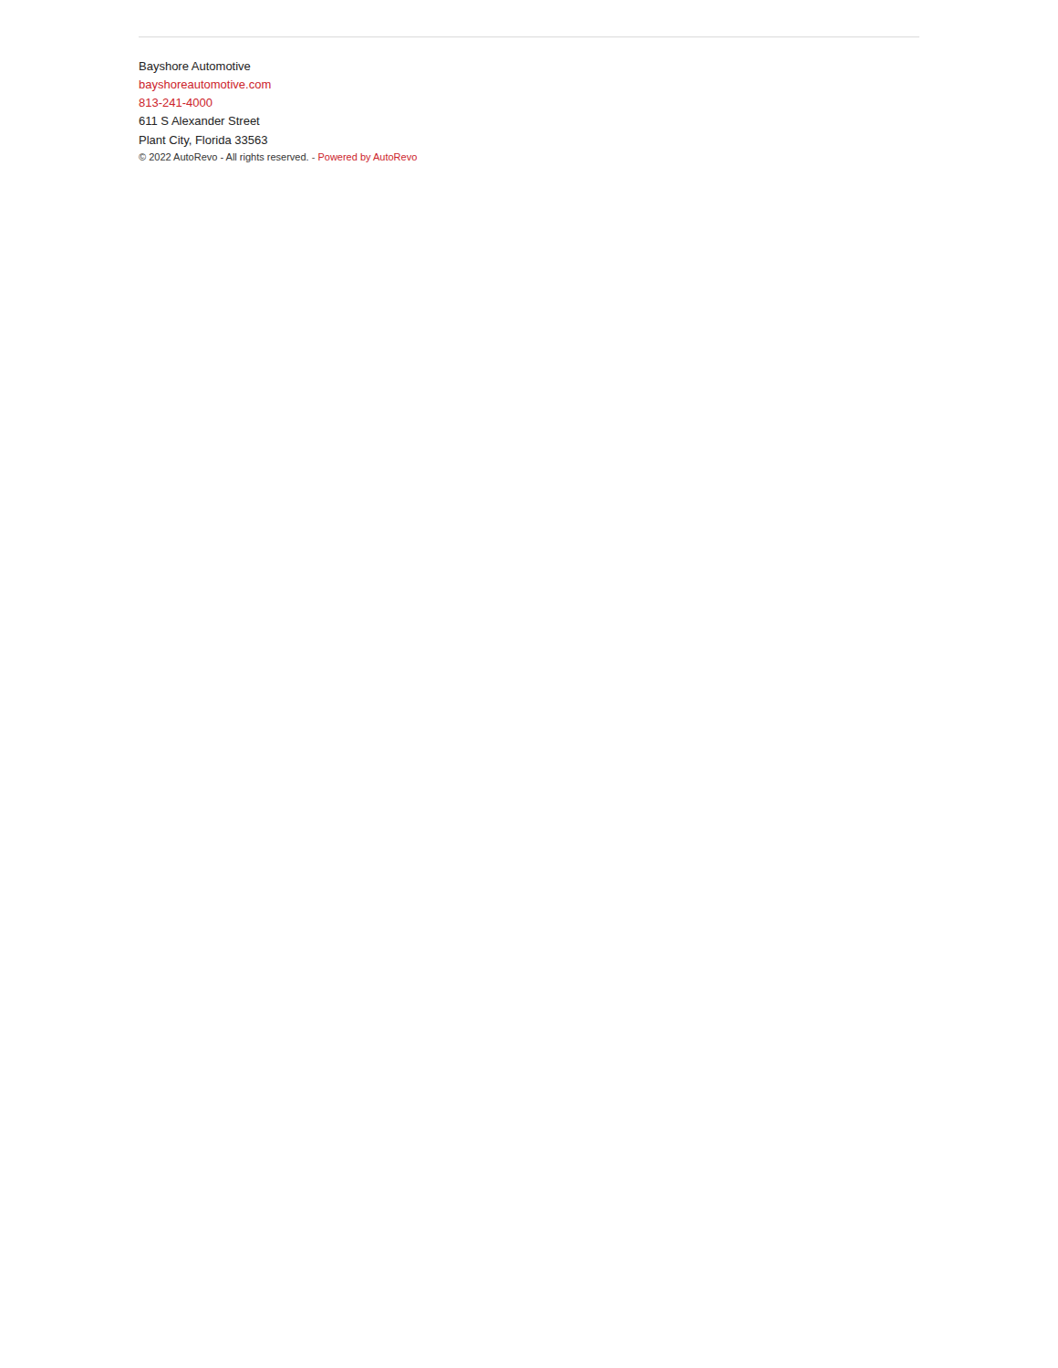Bayshore Automotive
bayshoreautomotive.com
813-241-4000
611 S Alexander Street
Plant City, Florida 33563
© 2022 AutoRevo - All rights reserved. - Powered by AutoRevo